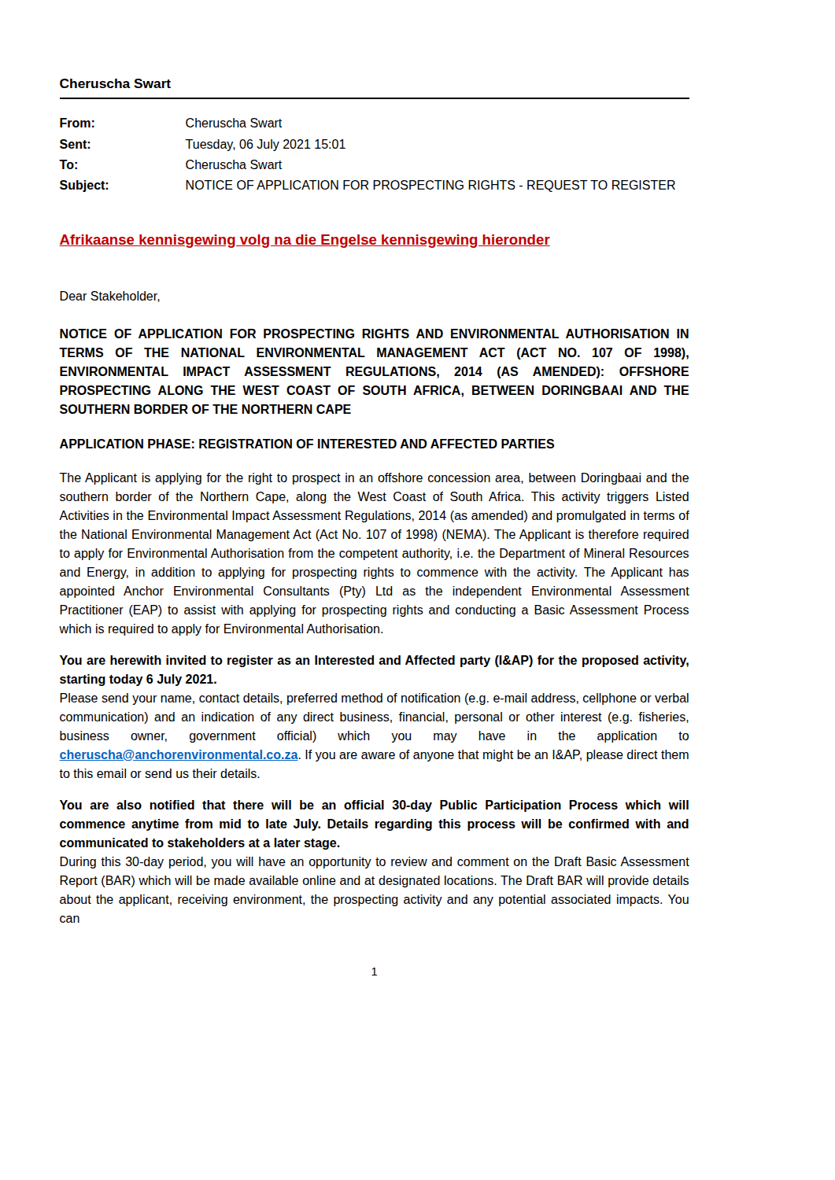Cheruscha Swart
| From: | Cheruscha Swart |
| Sent: | Tuesday, 06 July 2021 15:01 |
| To: | Cheruscha Swart |
| Subject: | NOTICE OF APPLICATION FOR PROSPECTING RIGHTS - REQUEST TO REGISTER |
Afrikaanse kennisgewing volg na die Engelse kennisgewing hieronder
Dear Stakeholder,
Notice of application for prospecting rights and environmental authorisation in terms of the National Environmental Management Act (Act No. 107 of 1998), Environmental Impact Assessment Regulations, 2014 (as amended): Offshore prospecting along the West Coast of South Africa, between Doringbaai and the southern border of the Northern Cape
Application phase: Registration of interested and affected parties
The Applicant is applying for the right to prospect in an offshore concession area, between Doringbaai and the southern border of the Northern Cape, along the West Coast of South Africa. This activity triggers Listed Activities in the Environmental Impact Assessment Regulations, 2014 (as amended) and promulgated in terms of the National Environmental Management Act (Act No. 107 of 1998) (NEMA). The Applicant is therefore required to apply for Environmental Authorisation from the competent authority, i.e. the Department of Mineral Resources and Energy, in addition to applying for prospecting rights to commence with the activity. The Applicant has appointed Anchor Environmental Consultants (Pty) Ltd as the independent Environmental Assessment Practitioner (EAP) to assist with applying for prospecting rights and conducting a Basic Assessment Process which is required to apply for Environmental Authorisation.
You are herewith invited to register as an Interested and Affected party (I&AP) for the proposed activity, starting today 6 July 2021.
Please send your name, contact details, preferred method of notification (e.g. e-mail address, cellphone or verbal communication) and an indication of any direct business, financial, personal or other interest (e.g. fisheries, business owner, government official) which you may have in the application to cheruscha@anchorenvironmental.co.za. If you are aware of anyone that might be an I&AP, please direct them to this email or send us their details.
You are also notified that there will be an official 30-day Public Participation Process which will commence anytime from mid to late July. Details regarding this process will be confirmed with and communicated to stakeholders at a later stage.
During this 30-day period, you will have an opportunity to review and comment on the Draft Basic Assessment Report (BAR) which will be made available online and at designated locations. The Draft BAR will provide details about the applicant, receiving environment, the prospecting activity and any potential associated impacts. You can
1